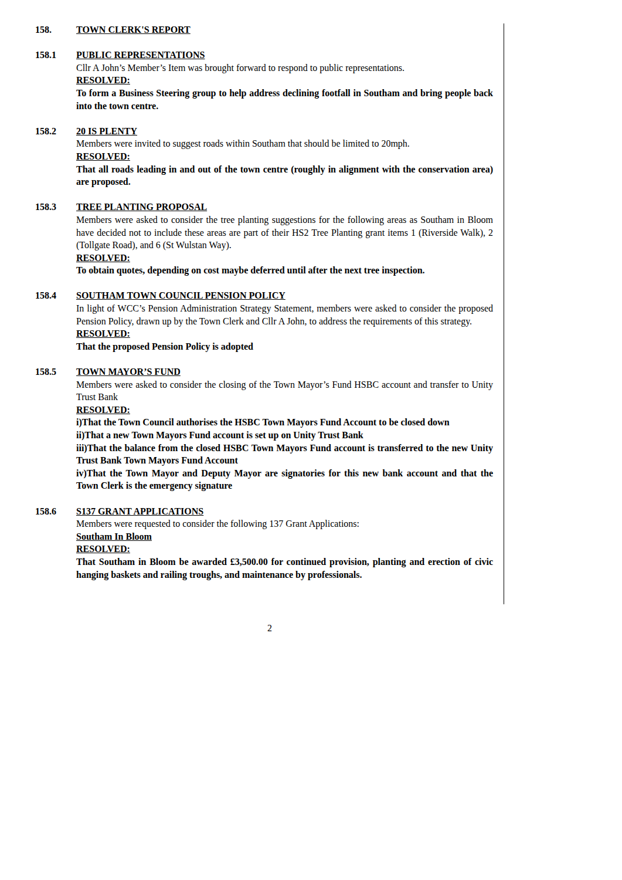158.
TOWN CLERK'S REPORT
158.1
PUBLIC REPRESENTATIONS
Cllr A John’s Member’s Item was brought forward to respond to public representations.
RESOLVED:
To form a Business Steering group to help address declining footfall in Southam and bring people back into the town centre.
158.2
20 IS PLENTY
Members were invited to suggest roads within Southam that should be limited to 20mph.
RESOLVED:
That all roads leading in and out of the town centre (roughly in alignment with the conservation area) are proposed.
158.3
TREE PLANTING PROPOSAL
Members were asked to consider the tree planting suggestions for the following areas as Southam in Bloom have decided not to include these areas are part of their HS2 Tree Planting grant items 1 (Riverside Walk), 2 (Tollgate Road), and 6 (St Wulstan Way).
RESOLVED:
To obtain quotes, depending on cost maybe deferred until after the next tree inspection.
158.4
SOUTHAM TOWN COUNCIL PENSION POLICY
In light of WCC’s Pension Administration Strategy Statement, members were asked to consider the proposed Pension Policy, drawn up by the Town Clerk and Cllr A John, to address the requirements of this strategy.
RESOLVED:
That the proposed Pension Policy is adopted
158.5
TOWN MAYOR’S FUND
Members were asked to consider the closing of the Town Mayor’s Fund HSBC account and transfer to Unity Trust Bank
RESOLVED:
i)That the Town Council authorises the HSBC Town Mayors Fund Account to be closed down
ii)That a new Town Mayors Fund account is set up on Unity Trust Bank
iii)That the balance from the closed HSBC Town Mayors Fund account is transferred to the new Unity Trust Bank Town Mayors Fund Account
iv)That the Town Mayor and Deputy Mayor are signatories for this new bank account and that the Town Clerk is the emergency signature
158.6
S137 GRANT APPLICATIONS
Members were requested to consider the following 137 Grant Applications:
Southam In Bloom
RESOLVED:
That Southam in Bloom be awarded £3,500.00 for continued provision, planting and erection of civic hanging baskets and railing troughs, and maintenance by professionals.
2